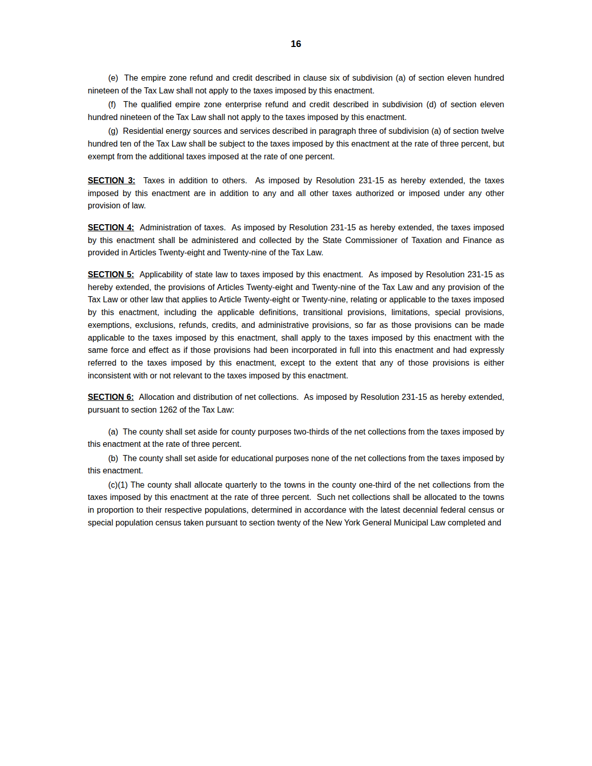16
(e) The empire zone refund and credit described in clause six of subdivision (a) of section eleven hundred nineteen of the Tax Law shall not apply to the taxes imposed by this enactment.
(f) The qualified empire zone enterprise refund and credit described in subdivision (d) of section eleven hundred nineteen of the Tax Law shall not apply to the taxes imposed by this enactment.
(g) Residential energy sources and services described in paragraph three of subdivision (a) of section twelve hundred ten of the Tax Law shall be subject to the taxes imposed by this enactment at the rate of three percent, but exempt from the additional taxes imposed at the rate of one percent.
SECTION 3: Taxes in addition to others. As imposed by Resolution 231-15 as hereby extended, the taxes imposed by this enactment are in addition to any and all other taxes authorized or imposed under any other provision of law.
SECTION 4: Administration of taxes. As imposed by Resolution 231-15 as hereby extended, the taxes imposed by this enactment shall be administered and collected by the State Commissioner of Taxation and Finance as provided in Articles Twenty-eight and Twenty-nine of the Tax Law.
SECTION 5: Applicability of state law to taxes imposed by this enactment. As imposed by Resolution 231-15 as hereby extended, the provisions of Articles Twenty-eight and Twenty-nine of the Tax Law and any provision of the Tax Law or other law that applies to Article Twenty-eight or Twenty-nine, relating or applicable to the taxes imposed by this enactment, including the applicable definitions, transitional provisions, limitations, special provisions, exemptions, exclusions, refunds, credits, and administrative provisions, so far as those provisions can be made applicable to the taxes imposed by this enactment, shall apply to the taxes imposed by this enactment with the same force and effect as if those provisions had been incorporated in full into this enactment and had expressly referred to the taxes imposed by this enactment, except to the extent that any of those provisions is either inconsistent with or not relevant to the taxes imposed by this enactment.
SECTION 6: Allocation and distribution of net collections. As imposed by Resolution 231-15 as hereby extended, pursuant to section 1262 of the Tax Law:
(a) The county shall set aside for county purposes two-thirds of the net collections from the taxes imposed by this enactment at the rate of three percent.
(b) The county shall set aside for educational purposes none of the net collections from the taxes imposed by this enactment.
(c)(1) The county shall allocate quarterly to the towns in the county one-third of the net collections from the taxes imposed by this enactment at the rate of three percent. Such net collections shall be allocated to the towns in proportion to their respective populations, determined in accordance with the latest decennial federal census or special population census taken pursuant to section twenty of the New York General Municipal Law completed and